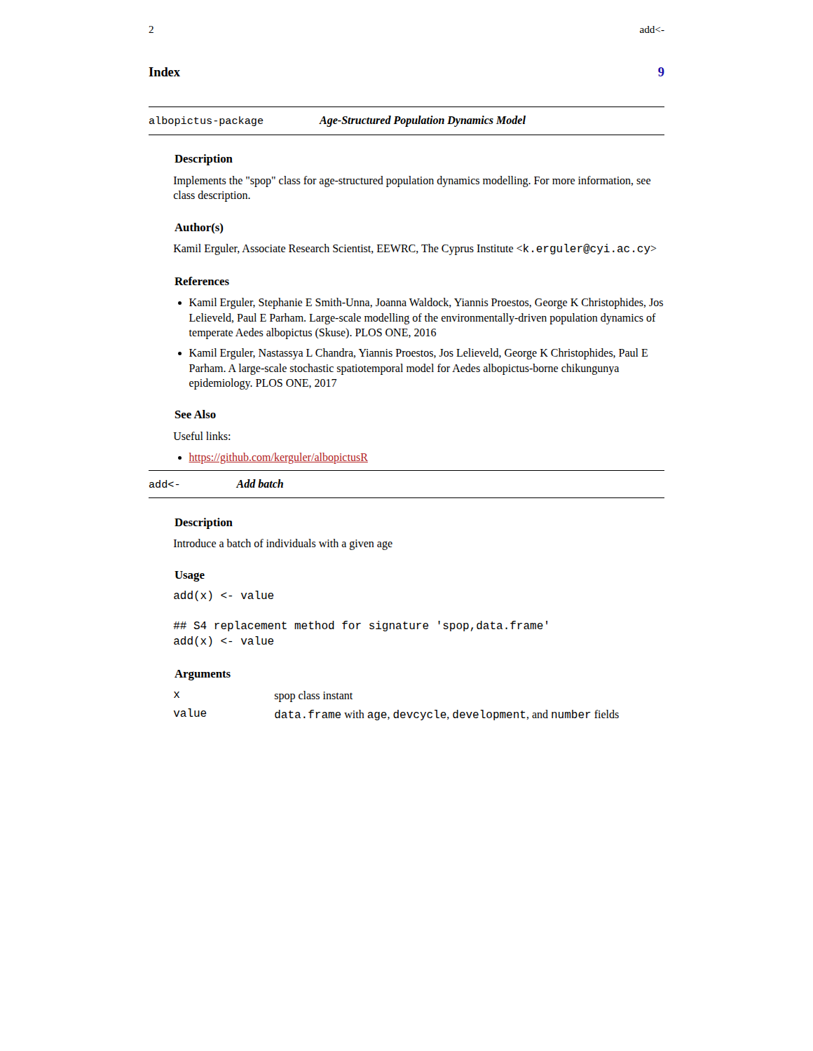2 add<-
Index 9
albopictus-package Age-Structured Population Dynamics Model
Description
Implements the "spop" class for age-structured population dynamics modelling. For more information, see class description.
Author(s)
Kamil Erguler, Associate Research Scientist, EEWRC, The Cyprus Institute <k.erguler@cyi.ac.cy>
References
Kamil Erguler, Stephanie E Smith-Unna, Joanna Waldock, Yiannis Proestos, George K Christophides, Jos Lelieveld, Paul E Parham. Large-scale modelling of the environmentally-driven population dynamics of temperate Aedes albopictus (Skuse). PLOS ONE, 2016
Kamil Erguler, Nastassya L Chandra, Yiannis Proestos, Jos Lelieveld, George K Christophides, Paul E Parham. A large-scale stochastic spatiotemporal model for Aedes albopictus-borne chikungunya epidemiology. PLOS ONE, 2017
See Also
Useful links:
https://github.com/kerguler/albopictusR
add<- Add batch
Description
Introduce a batch of individuals with a given age
Usage
add(x) <- value

## S4 replacement method for signature 'spop,data.frame'
add(x) <- value
Arguments
x
spop class instant
value
data.frame with age, devcycle, development, and number fields